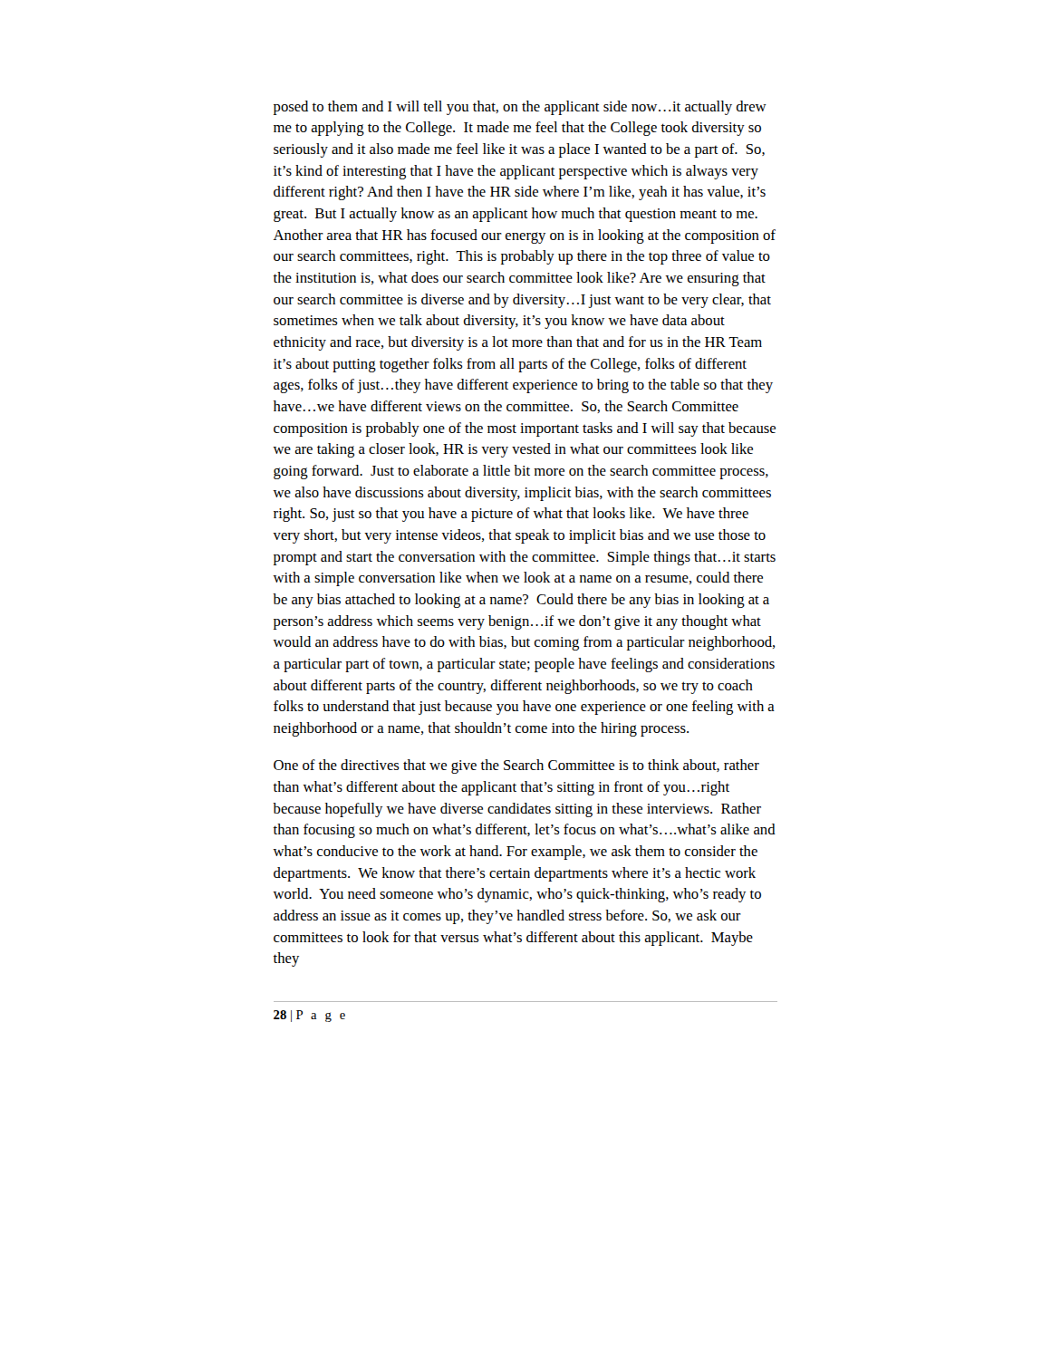posed to them and I will tell you that, on the applicant side now…it actually drew me to applying to the College. It made me feel that the College took diversity so seriously and it also made me feel like it was a place I wanted to be a part of. So, it’s kind of interesting that I have the applicant perspective which is always very different right? And then I have the HR side where I’m like, yeah it has value, it’s great. But I actually know as an applicant how much that question meant to me. Another area that HR has focused our energy on is in looking at the composition of our search committees, right. This is probably up there in the top three of value to the institution is, what does our search committee look like? Are we ensuring that our search committee is diverse and by diversity…I just want to be very clear, that sometimes when we talk about diversity, it’s you know we have data about ethnicity and race, but diversity is a lot more than that and for us in the HR Team it’s about putting together folks from all parts of the College, folks of different ages, folks of just…they have different experience to bring to the table so that they have…we have different views on the committee. So, the Search Committee composition is probably one of the most important tasks and I will say that because we are taking a closer look, HR is very vested in what our committees look like going forward. Just to elaborate a little bit more on the search committee process, we also have discussions about diversity, implicit bias, with the search committees right. So, just so that you have a picture of what that looks like. We have three very short, but very intense videos, that speak to implicit bias and we use those to prompt and start the conversation with the committee. Simple things that…it starts with a simple conversation like when we look at a name on a resume, could there be any bias attached to looking at a name? Could there be any bias in looking at a person’s address which seems very benign…if we don’t give it any thought what would an address have to do with bias, but coming from a particular neighborhood, a particular part of town, a particular state; people have feelings and considerations about different parts of the country, different neighborhoods, so we try to coach folks to understand that just because you have one experience or one feeling with a neighborhood or a name, that shouldn’t come into the hiring process.
One of the directives that we give the Search Committee is to think about, rather than what’s different about the applicant that’s sitting in front of you…right because hopefully we have diverse candidates sitting in these interviews. Rather than focusing so much on what’s different, let’s focus on what’s….what’s alike and what’s conducive to the work at hand. For example, we ask them to consider the departments. We know that there’s certain departments where it’s a hectic work world. You need someone who’s dynamic, who’s quick-thinking, who’s ready to address an issue as it comes up, they’ve handled stress before. So, we ask our committees to look for that versus what’s different about this applicant. Maybe they
28 | P a g e